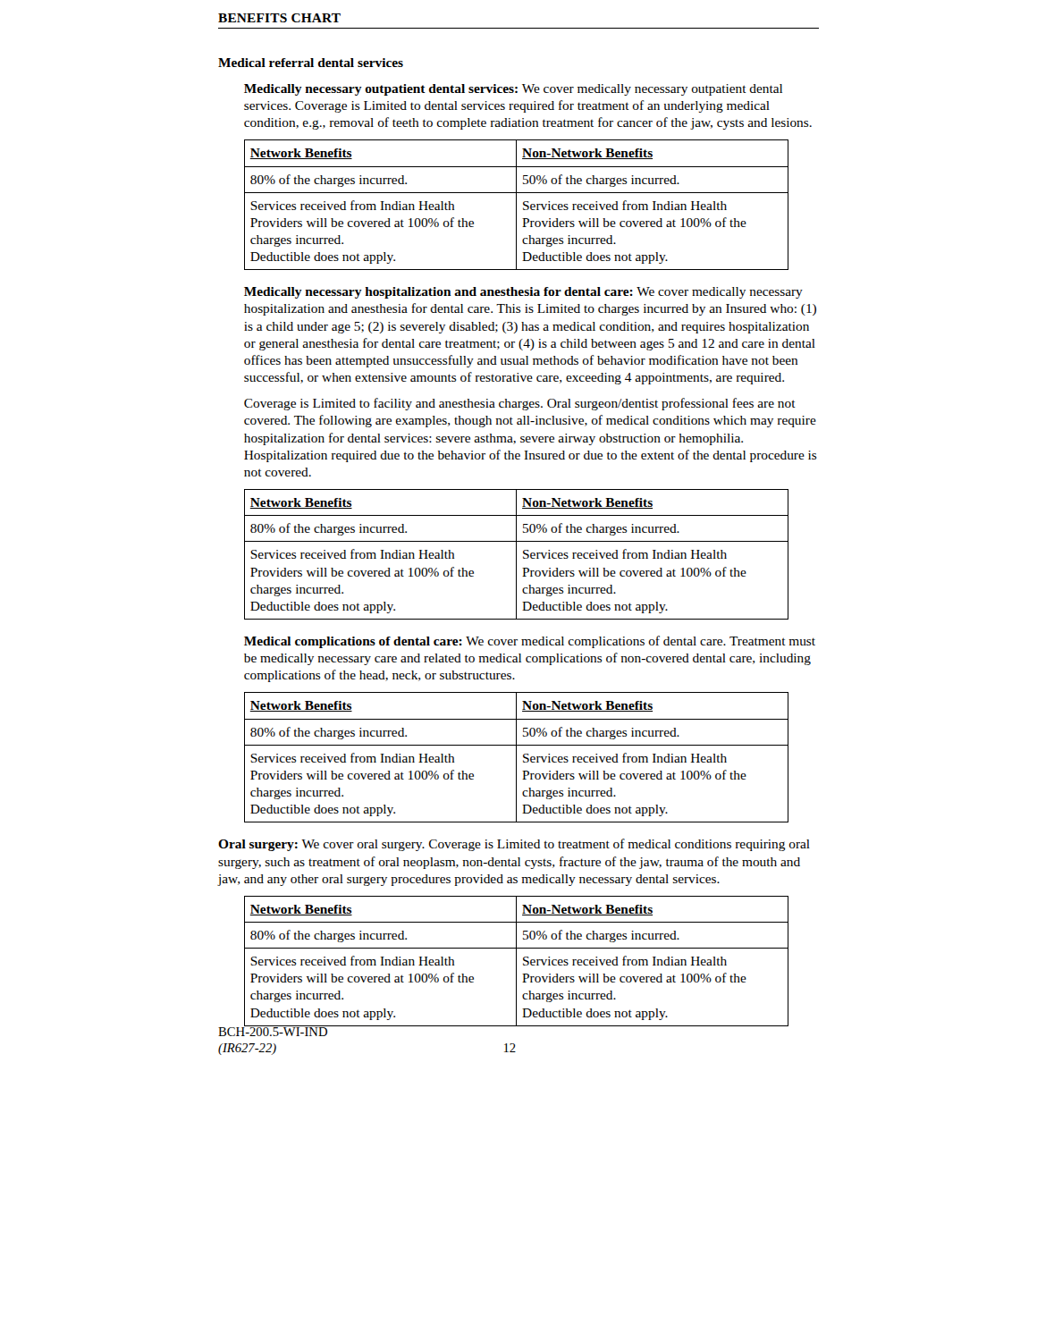BENEFITS CHART
Medical referral dental services
Medically necessary outpatient dental services: We cover medically necessary outpatient dental services. Coverage is Limited to dental services required for treatment of an underlying medical condition, e.g., removal of teeth to complete radiation treatment for cancer of the jaw, cysts and lesions.
| Network Benefits | Non-Network Benefits |
| --- | --- |
| 80% of the charges incurred. | 50% of the charges incurred. |
| Services received from Indian Health Providers will be covered at 100% of the charges incurred. Deductible does not apply. | Services received from Indian Health Providers will be covered at 100% of the charges incurred. Deductible does not apply. |
Medically necessary hospitalization and anesthesia for dental care: We cover medically necessary hospitalization and anesthesia for dental care. This is Limited to charges incurred by an Insured who: (1) is a child under age 5; (2) is severely disabled; (3) has a medical condition, and requires hospitalization or general anesthesia for dental care treatment; or (4) is a child between ages 5 and 12 and care in dental offices has been attempted unsuccessfully and usual methods of behavior modification have not been successful, or when extensive amounts of restorative care, exceeding 4 appointments, are required.
Coverage is Limited to facility and anesthesia charges. Oral surgeon/dentist professional fees are not covered. The following are examples, though not all-inclusive, of medical conditions which may require hospitalization for dental services: severe asthma, severe airway obstruction or hemophilia. Hospitalization required due to the behavior of the Insured or due to the extent of the dental procedure is not covered.
| Network Benefits | Non-Network Benefits |
| --- | --- |
| 80% of the charges incurred. | 50% of the charges incurred. |
| Services received from Indian Health Providers will be covered at 100% of the charges incurred. Deductible does not apply. | Services received from Indian Health Providers will be covered at 100% of the charges incurred. Deductible does not apply. |
Medical complications of dental care: We cover medical complications of dental care. Treatment must be medically necessary care and related to medical complications of non-covered dental care, including complications of the head, neck, or substructures.
| Network Benefits | Non-Network Benefits |
| --- | --- |
| 80% of the charges incurred. | 50% of the charges incurred. |
| Services received from Indian Health Providers will be covered at 100% of the charges incurred. Deductible does not apply. | Services received from Indian Health Providers will be covered at 100% of the charges incurred. Deductible does not apply. |
Oral surgery: We cover oral surgery. Coverage is Limited to treatment of medical conditions requiring oral surgery, such as treatment of oral neoplasm, non-dental cysts, fracture of the jaw, trauma of the mouth and jaw, and any other oral surgery procedures provided as medically necessary dental services.
| Network Benefits | Non-Network Benefits |
| --- | --- |
| 80% of the charges incurred. | 50% of the charges incurred. |
| Services received from Indian Health Providers will be covered at 100% of the charges incurred. Deductible does not apply. | Services received from Indian Health Providers will be covered at 100% of the charges incurred. Deductible does not apply. |
BCH-200.5-WI-IND (IR627-22) 12